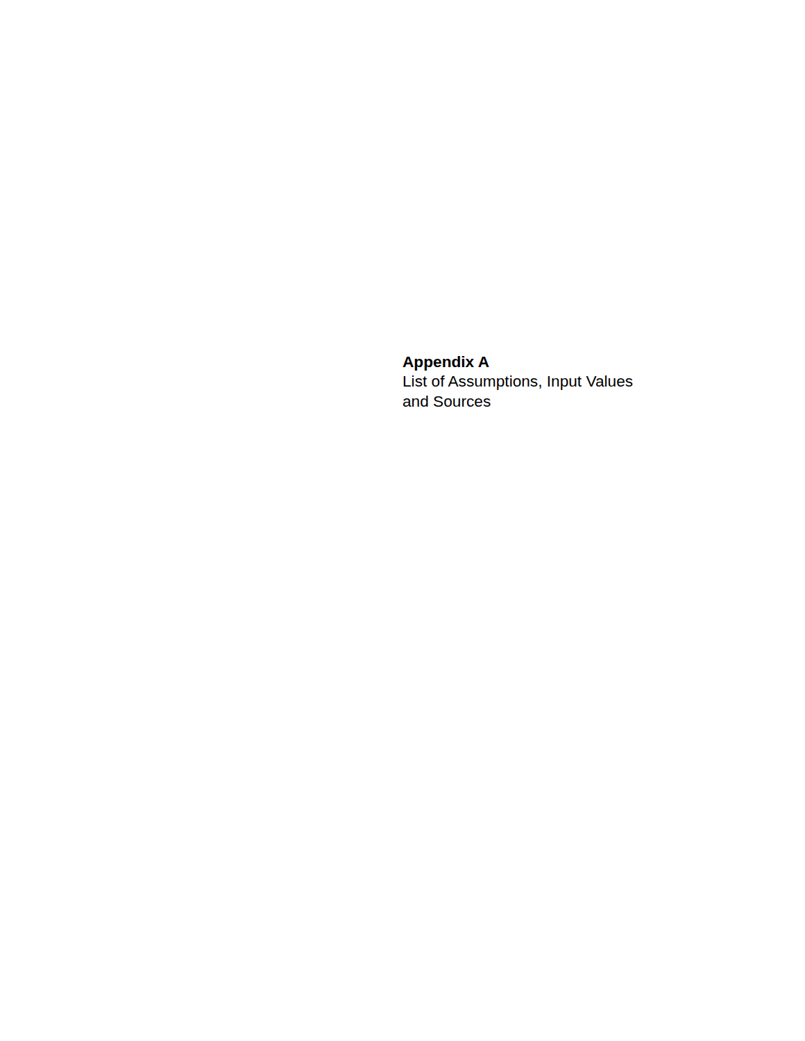Appendix A
List of Assumptions, Input Values and Sources